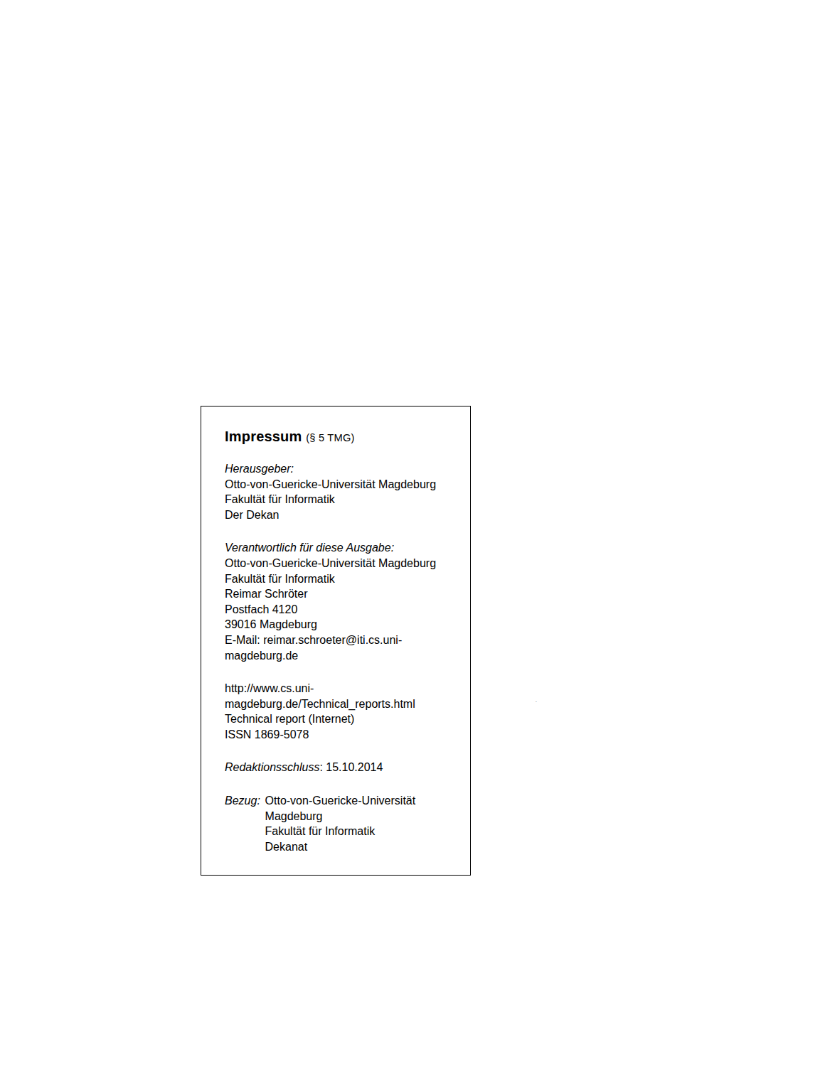Impressum (§ 5 TMG)
Herausgeber: Otto-von-Guericke-Universität Magdeburg Fakultät für Informatik Der Dekan
Verantwortlich für diese Ausgabe: Otto-von-Guericke-Universität Magdeburg Fakultät für Informatik Reimar Schröter Postfach 4120 39016 Magdeburg E-Mail: reimar.schroeter@iti.cs.uni-magdeburg.de
http://www.cs.uni-magdeburg.de/Technical_reports.html Technical report (Internet) ISSN 1869-5078
Redaktionsschluss: 15.10.2014
Bezug: Otto-von-Guericke-Universität Magdeburg Fakultät für Informatik Dekanat
.